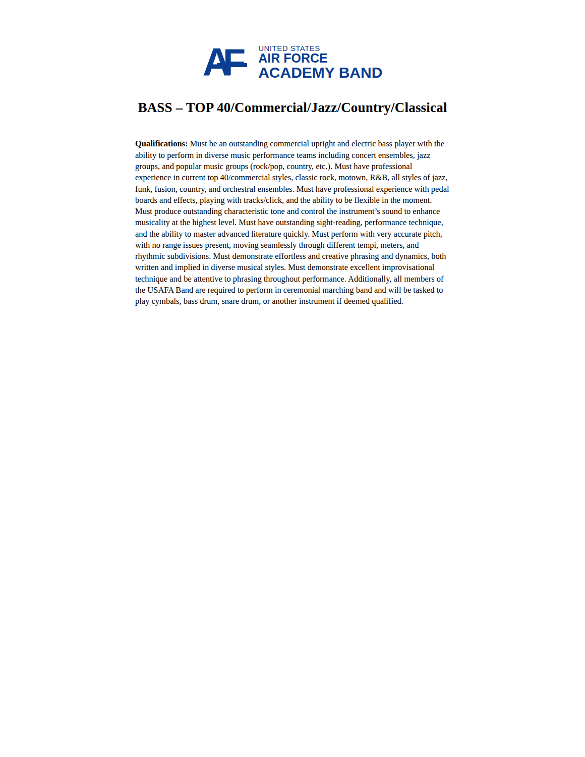A F
UNITED STATES
AIR FORCE
ACADEMY BAND
BASS – TOP 40/Commercial/Jazz/Country/Classical
Qualifications: Must be an outstanding commercial upright and electric bass player with the ability to perform in diverse music performance teams including concert ensembles, jazz groups, and popular music groups (rock/pop, country, etc.). Must have professional experience in current top 40/commercial styles, classic rock, motown, R&B, all styles of jazz, funk, fusion, country, and orchestral ensembles. Must have professional experience with pedal boards and effects, playing with tracks/click, and the ability to be flexible in the moment. Must produce outstanding characteristic tone and control the instrument’s sound to enhance musicality at the highest level. Must have outstanding sight-reading, performance technique, and the ability to master advanced literature quickly. Must perform with very accurate pitch, with no range issues present, moving seamlessly through different tempi, meters, and rhythmic subdivisions. Must demonstrate effortless and creative phrasing and dynamics, both written and implied in diverse musical styles. Must demonstrate excellent improvisational technique and be attentive to phrasing throughout performance. Additionally, all members of the USAFA Band are required to perform in ceremonial marching band and will be tasked to play cymbals, bass drum, snare drum, or another instrument if deemed qualified.